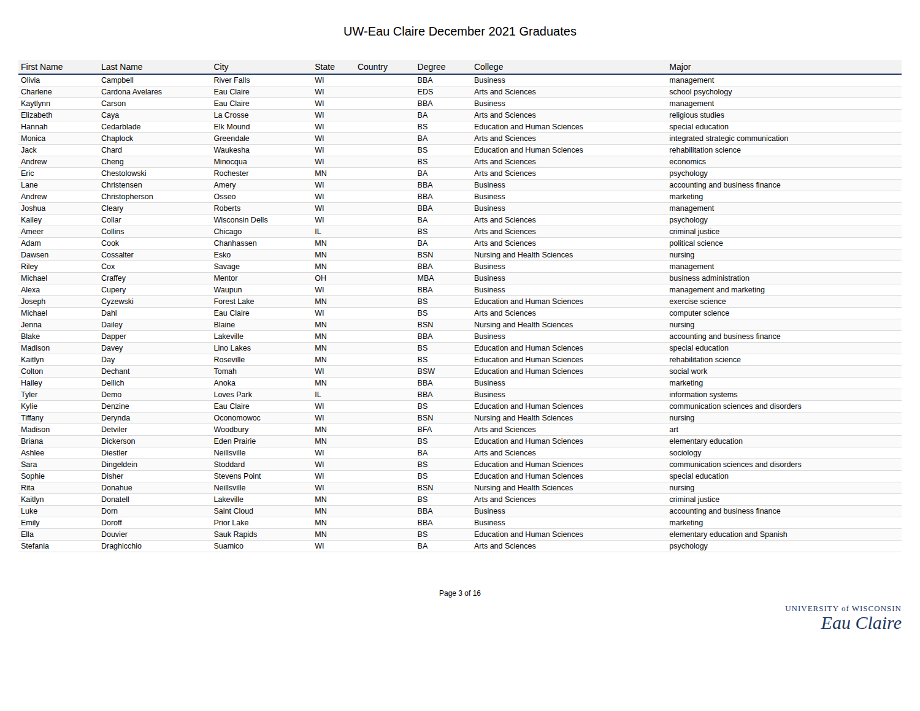UW-Eau Claire December 2021 Graduates
| First Name | Last Name | City | State | Country | Degree | College | Major |
| --- | --- | --- | --- | --- | --- | --- | --- |
| Olivia | Campbell | River Falls | WI | | BBA | Business | management |
| Charlene | Cardona Avelares | Eau Claire | WI | | EDS | Arts and Sciences | school psychology |
| Kaytlynn | Carson | Eau Claire | WI | | BBA | Business | management |
| Elizabeth | Caya | La Crosse | WI | | BA | Arts and Sciences | religious studies |
| Hannah | Cedarblade | Elk Mound | WI | | BS | Education and Human Sciences | special education |
| Monica | Chaplock | Greendale | WI | | BA | Arts and Sciences | integrated strategic communication |
| Jack | Chard | Waukesha | WI | | BS | Education and Human Sciences | rehabilitation science |
| Andrew | Cheng | Minocqua | WI | | BS | Arts and Sciences | economics |
| Eric | Chestolowski | Rochester | MN | | BA | Arts and Sciences | psychology |
| Lane | Christensen | Amery | WI | | BBA | Business | accounting and business finance |
| Andrew | Christopherson | Osseo | WI | | BBA | Business | marketing |
| Joshua | Cleary | Roberts | WI | | BBA | Business | management |
| Kailey | Collar | Wisconsin Dells | WI | | BA | Arts and Sciences | psychology |
| Ameer | Collins | Chicago | IL | | BS | Arts and Sciences | criminal justice |
| Adam | Cook | Chanhassen | MN | | BA | Arts and Sciences | political science |
| Dawsen | Cossalter | Esko | MN | | BSN | Nursing and Health Sciences | nursing |
| Riley | Cox | Savage | MN | | BBA | Business | management |
| Michael | Craffey | Mentor | OH | | MBA | Business | business administration |
| Alexa | Cupery | Waupun | WI | | BBA | Business | management and marketing |
| Joseph | Cyzewski | Forest Lake | MN | | BS | Education and Human Sciences | exercise science |
| Michael | Dahl | Eau Claire | WI | | BS | Arts and Sciences | computer science |
| Jenna | Dailey | Blaine | MN | | BSN | Nursing and Health Sciences | nursing |
| Blake | Dapper | Lakeville | MN | | BBA | Business | accounting and business finance |
| Madison | Davey | Lino Lakes | MN | | BS | Education and Human Sciences | special education |
| Kaitlyn | Day | Roseville | MN | | BS | Education and Human Sciences | rehabilitation science |
| Colton | Dechant | Tomah | WI | | BSW | Education and Human Sciences | social work |
| Hailey | Dellich | Anoka | MN | | BBA | Business | marketing |
| Tyler | Demo | Loves Park | IL | | BBA | Business | information systems |
| Kylie | Denzine | Eau Claire | WI | | BS | Education and Human Sciences | communication sciences and disorders |
| Tiffany | Derynda | Oconomowoc | WI | | BSN | Nursing and Health Sciences | nursing |
| Madison | Detviler | Woodbury | MN | | BFA | Arts and Sciences | art |
| Briana | Dickerson | Eden Prairie | MN | | BS | Education and Human Sciences | elementary education |
| Ashlee | Diestler | Neillsville | WI | | BA | Arts and Sciences | sociology |
| Sara | Dingeldein | Stoddard | WI | | BS | Education and Human Sciences | communication sciences and disorders |
| Sophie | Disher | Stevens Point | WI | | BS | Education and Human Sciences | special education |
| Rita | Donahue | Neillsville | WI | | BSN | Nursing and Health Sciences | nursing |
| Kaitlyn | Donatell | Lakeville | MN | | BS | Arts and Sciences | criminal justice |
| Luke | Dorn | Saint Cloud | MN | | BBA | Business | accounting and business finance |
| Emily | Doroff | Prior Lake | MN | | BBA | Business | marketing |
| Ella | Douvier | Sauk Rapids | MN | | BS | Education and Human Sciences | elementary education and Spanish |
| Stefania | Draghicchio | Suamico | WI | | BA | Arts and Sciences | psychology |
Page 3 of 16
UNIVERSITY of WISCONSIN Eau Claire